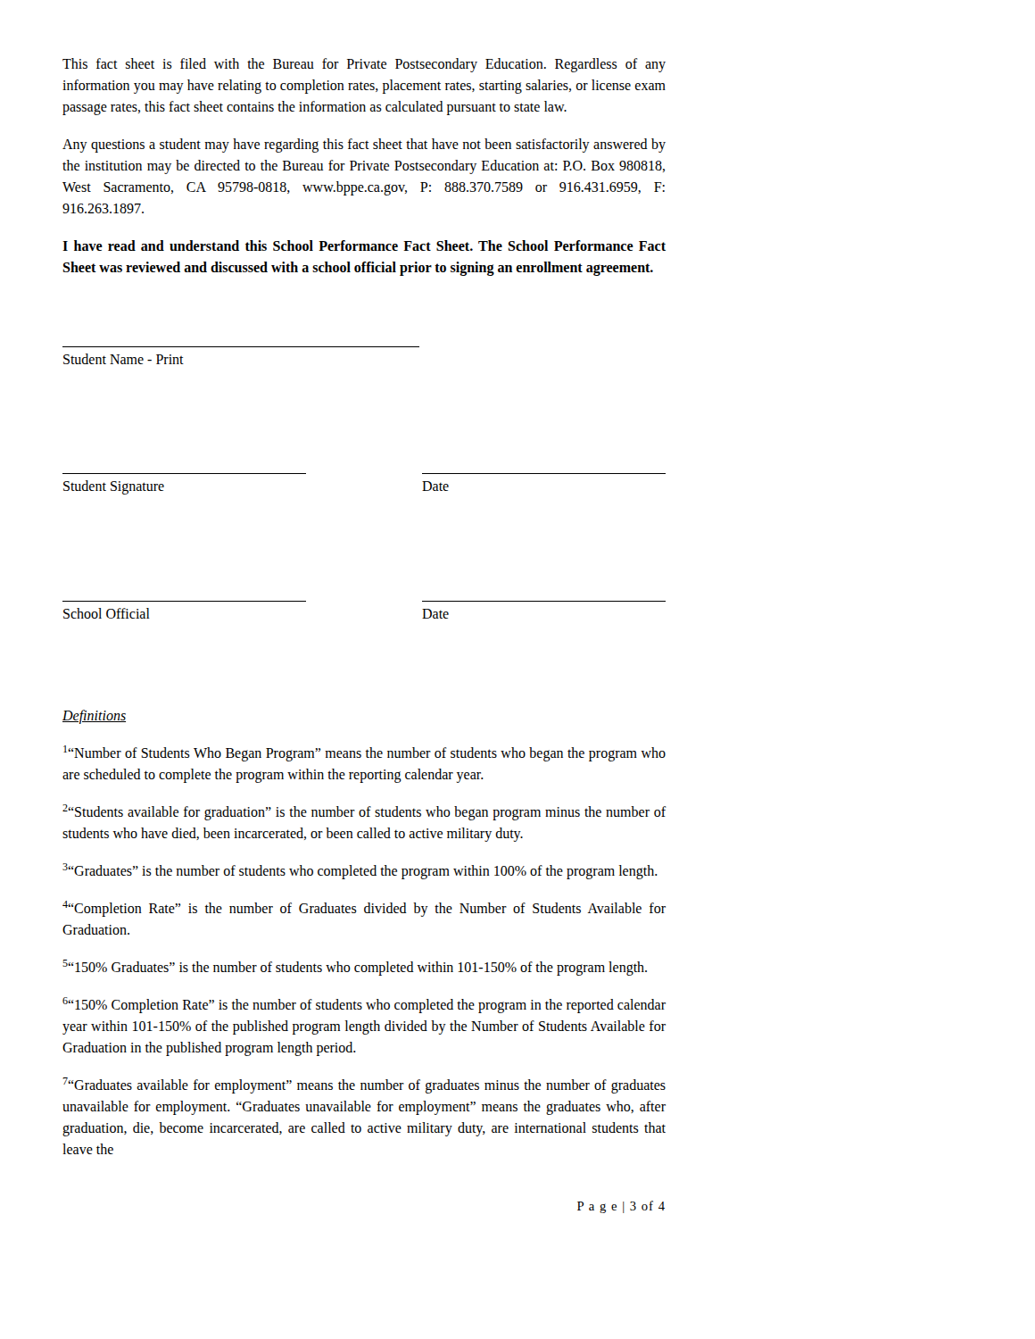This fact sheet is filed with the Bureau for Private Postsecondary Education. Regardless of any information you may have relating to completion rates, placement rates, starting salaries, or license exam passage rates, this fact sheet contains the information as calculated pursuant to state law.
Any questions a student may have regarding this fact sheet that have not been satisfactorily answered by the institution may be directed to the Bureau for Private Postsecondary Education at: P.O. Box 980818, West Sacramento, CA 95798-0818, www.bppe.ca.gov, P: 888.370.7589 or 916.431.6959, F: 916.263.1897.
I have read and understand this School Performance Fact Sheet. The School Performance Fact Sheet was reviewed and discussed with a school official prior to signing an enrollment agreement.
Student Name - Print
Student Signature
Date
School Official
Date
Definitions
1“Number of Students Who Began Program” means the number of students who began the program who are scheduled to complete the program within the reporting calendar year.
2“Students available for graduation” is the number of students who began program minus the number of students who have died, been incarcerated, or been called to active military duty.
3“Graduates” is the number of students who completed the program within 100% of the program length.
4“Completion Rate” is the number of Graduates divided by the Number of Students Available for Graduation.
5“150% Graduates” is the number of students who completed within 101-150% of the program length.
6“150% Completion Rate” is the number of students who completed the program in the reported calendar year within 101-150% of the published program length divided by the Number of Students Available for Graduation in the published program length period.
7“Graduates available for employment” means the number of graduates minus the number of graduates unavailable for employment. “Graduates unavailable for employment” means the graduates who, after graduation, die, become incarcerated, are called to active military duty, are international students that leave the
P a g e | 3 of 4